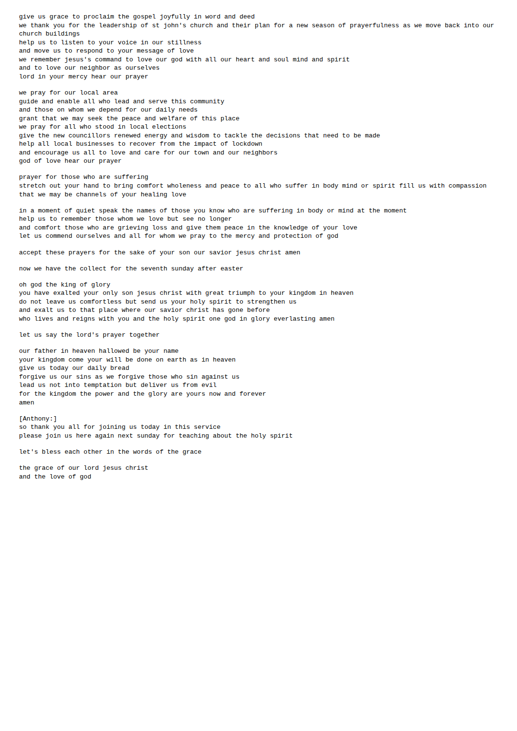give us grace to proclaim the gospel joyfully in word and deed we thank you for the leadership of st john's church and their plan for a new season of prayerfulness as we move back into our church buildings help us to listen to your voice in our stillness and move us to respond to your message of love we remember jesus's command to love our god with all our heart and soul mind and spirit and to love our neighbor as ourselves lord in your mercy hear our prayer
we pray for our local area guide and enable all who lead and serve this community and those on whom we depend for our daily needs grant that we may seek the peace and welfare of this place we pray for all who stood in local elections give the new councillors renewed energy and wisdom to tackle the decisions that need to be made help all local businesses to recover from the impact of lockdown and encourage us all to love and care for our town and our neighbors god of love hear our prayer
prayer for those who are suffering stretch out your hand to bring comfort wholeness and peace to all who suffer in body mind or spirit fill us with compassion that we may be channels of your healing love
in a moment of quiet speak the names of those you know who are suffering in body or mind at the moment help us to remember those whom we love but see no longer and comfort those who are grieving loss and give them peace in the knowledge of your love let us commend ourselves and all for whom we pray to the mercy and protection of god
accept these prayers for the sake of your son our savior jesus christ amen
now we have the collect for the seventh sunday after easter
oh god the king of glory you have exalted your only son jesus christ with great triumph to your kingdom in heaven do not leave us comfortless but send us your holy spirit to strengthen us and exalt us to that place where our savior christ has gone before who lives and reigns with you and the holy spirit one god in glory everlasting amen
let us say the lord's prayer together
our father in heaven hallowed be your name your kingdom come your will be done on earth as in heaven give us today our daily bread forgive us our sins as we forgive those who sin against us lead us not into temptation but deliver us from evil for the kingdom the power and the glory are yours now and forever amen
[Anthony:] so thank you all for joining us today in this service please join us here again next sunday for teaching about the holy spirit
let's bless each other in the words of the grace
the grace of our lord jesus christ and the love of god